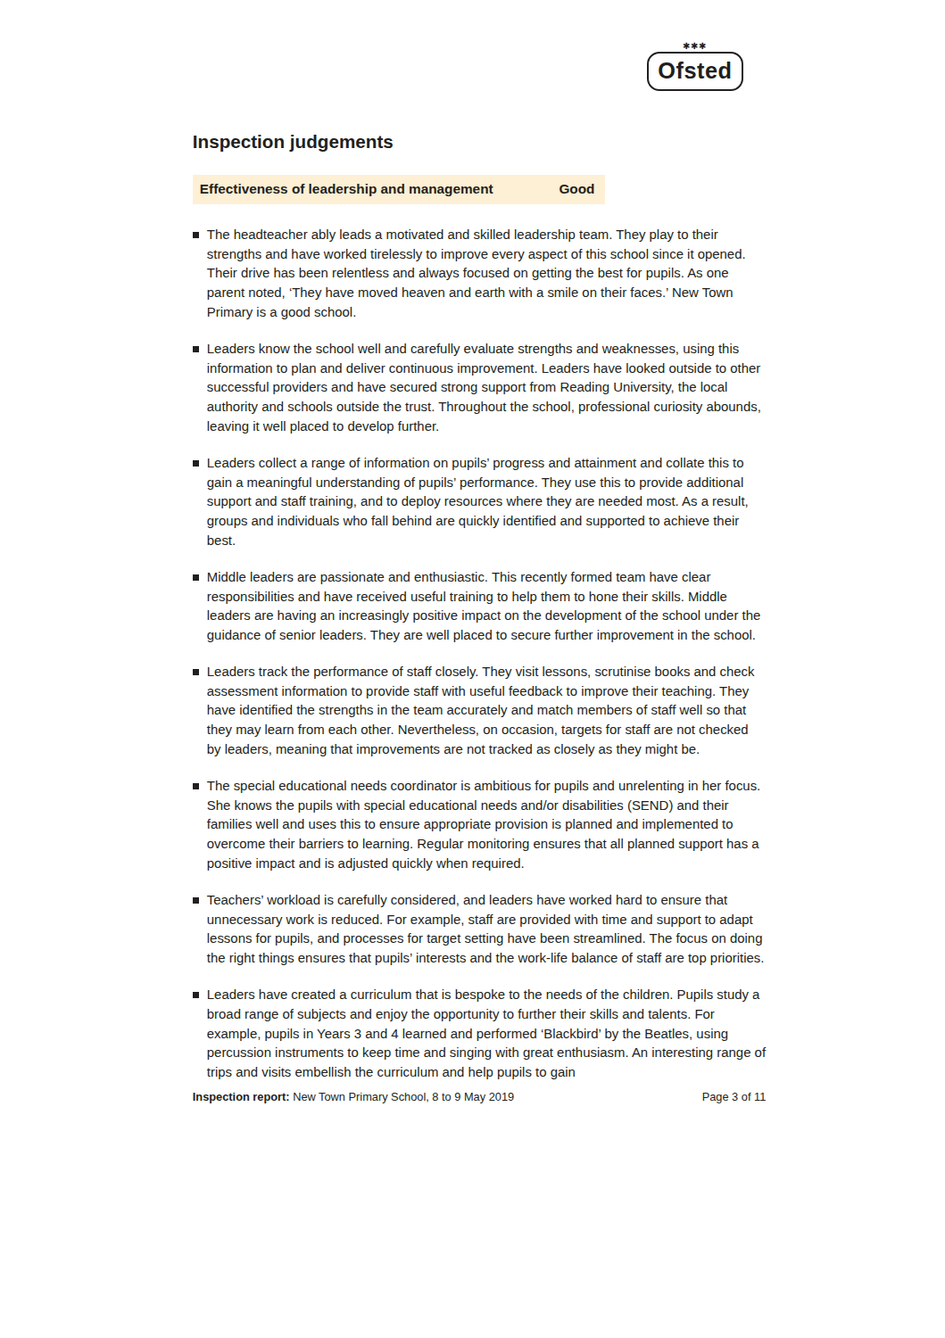✱✱✱
Ofsted
Inspection judgements
Effectiveness of leadership and management Good
The headteacher ably leads a motivated and skilled leadership team. They play to their strengths and have worked tirelessly to improve every aspect of this school since it opened. Their drive has been relentless and always focused on getting the best for pupils. As one parent noted, ‘They have moved heaven and earth with a smile on their faces.’ New Town Primary is a good school.
Leaders know the school well and carefully evaluate strengths and weaknesses, using this information to plan and deliver continuous improvement. Leaders have looked outside to other successful providers and have secured strong support from Reading University, the local authority and schools outside the trust. Throughout the school, professional curiosity abounds, leaving it well placed to develop further.
Leaders collect a range of information on pupils’ progress and attainment and collate this to gain a meaningful understanding of pupils’ performance. They use this to provide additional support and staff training, and to deploy resources where they are needed most. As a result, groups and individuals who fall behind are quickly identified and supported to achieve their best.
Middle leaders are passionate and enthusiastic. This recently formed team have clear responsibilities and have received useful training to help them to hone their skills. Middle leaders are having an increasingly positive impact on the development of the school under the guidance of senior leaders. They are well placed to secure further improvement in the school.
Leaders track the performance of staff closely. They visit lessons, scrutinise books and check assessment information to provide staff with useful feedback to improve their teaching. They have identified the strengths in the team accurately and match members of staff well so that they may learn from each other. Nevertheless, on occasion, targets for staff are not checked by leaders, meaning that improvements are not tracked as closely as they might be.
The special educational needs coordinator is ambitious for pupils and unrelenting in her focus. She knows the pupils with special educational needs and/or disabilities (SEND) and their families well and uses this to ensure appropriate provision is planned and implemented to overcome their barriers to learning. Regular monitoring ensures that all planned support has a positive impact and is adjusted quickly when required.
Teachers’ workload is carefully considered, and leaders have worked hard to ensure that unnecessary work is reduced. For example, staff are provided with time and support to adapt lessons for pupils, and processes for target setting have been streamlined. The focus on doing the right things ensures that pupils’ interests and the work-life balance of staff are top priorities.
Leaders have created a curriculum that is bespoke to the needs of the children. Pupils study a broad range of subjects and enjoy the opportunity to further their skills and talents. For example, pupils in Years 3 and 4 learned and performed ‘Blackbird’ by the Beatles, using percussion instruments to keep time and singing with great enthusiasm. An interesting range of trips and visits embellish the curriculum and help pupils to gain
Inspection report: New Town Primary School, 8 to 9 May 2019
Page 3 of 11